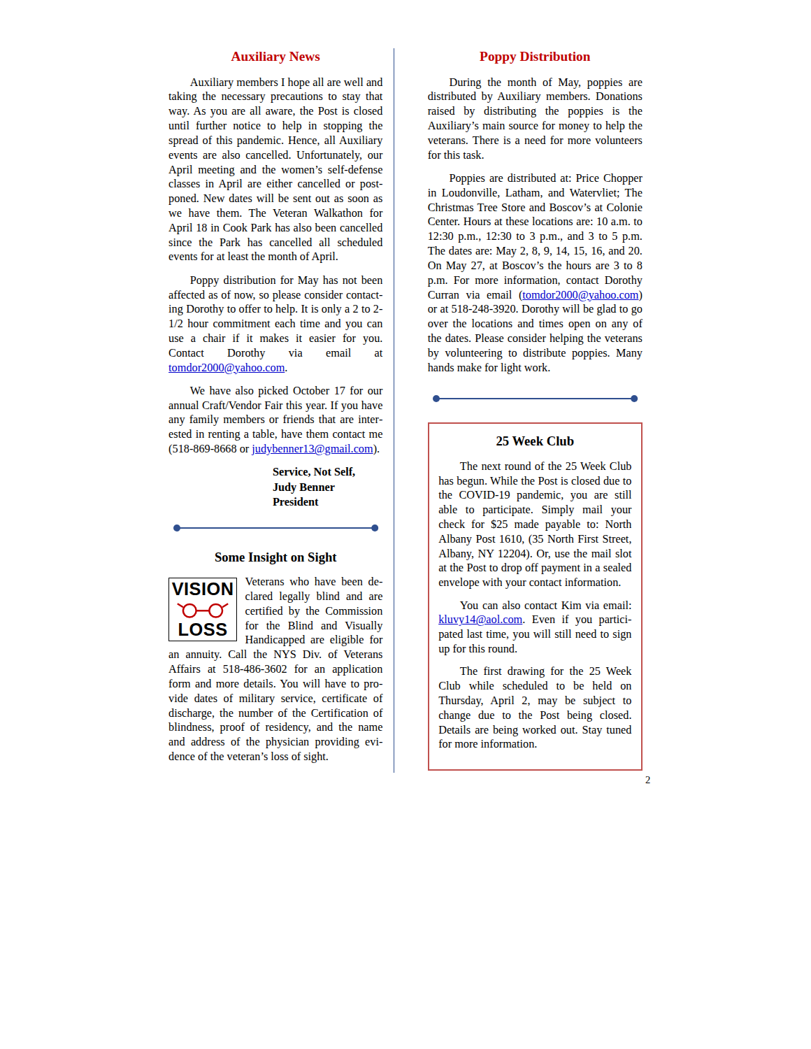Auxiliary News
Auxiliary members I hope all are well and taking the necessary precautions to stay that way. As you are all aware, the Post is closed until further notice to help in stopping the spread of this pandemic. Hence, all Auxiliary events are also cancelled. Unfortunately, our April meeting and the women’s self-defense classes in April are either cancelled or postponed. New dates will be sent out as soon as we have them. The Veteran Walkathon for April 18 in Cook Park has also been cancelled since the Park has cancelled all scheduled events for at least the month of April.
Poppy distribution for May has not been affected as of now, so please consider contacting Dorothy to offer to help. It is only a 2 to 2-1/2 hour commitment each time and you can use a chair if it makes it easier for you. Contact Dorothy via email at tomdor2000@yahoo.com.
We have also picked October 17 for our annual Craft/Vendor Fair this year. If you have any family members or friends that are interested in renting a table, have them contact me (518-869-8668 or judybenner13@gmail.com).
Service, Not Self,
Judy Benner
President
Some Insight on Sight
VISION
LOSS
Veterans who have been declared legally blind and are certified by the Commission for the Blind and Visually Handicapped are eligible for an annuity. Call the NYS Div. of Veterans Affairs at 518-486-3602 for an application form and more details. You will have to provide dates of military service, certificate of discharge, the number of the Certification of blindness, proof of residency, and the name and address of the physician providing evidence of the veteran’s loss of sight.
Poppy Distribution
During the month of May, poppies are distributed by Auxiliary members. Donations raised by distributing the poppies is the Auxiliary’s main source for money to help the veterans. There is a need for more volunteers for this task.
Poppies are distributed at: Price Chopper in Loudonville, Latham, and Watervliet; The Christmas Tree Store and Boscov’s at Colonie Center. Hours at these locations are: 10 a.m. to 12:30 p.m., 12:30 to 3 p.m., and 3 to 5 p.m. The dates are: May 2, 8, 9, 14, 15, 16, and 20. On May 27, at Boscov’s the hours are 3 to 8 p.m. For more information, contact Dorothy Curran via email (tomdor2000@yahoo.com) or at 518-248-3920. Dorothy will be glad to go over the locations and times open on any of the dates. Please consider helping the veterans by volunteering to distribute poppies. Many hands make for light work.
25 Week Club
The next round of the 25 Week Club has begun. While the Post is closed due to the COVID-19 pandemic, you are still able to participate. Simply mail your check for $25 made payable to: North Albany Post 1610, (35 North First Street, Albany, NY 12204). Or, use the mail slot at the Post to drop off payment in a sealed envelope with your contact information.
You can also contact Kim via email: kluvy14@aol.com. Even if you participated last time, you will still need to sign up for this round.
The first drawing for the 25 Week Club while scheduled to be held on Thursday, April 2, may be subject to change due to the Post being closed. Details are being worked out. Stay tuned for more information.
2